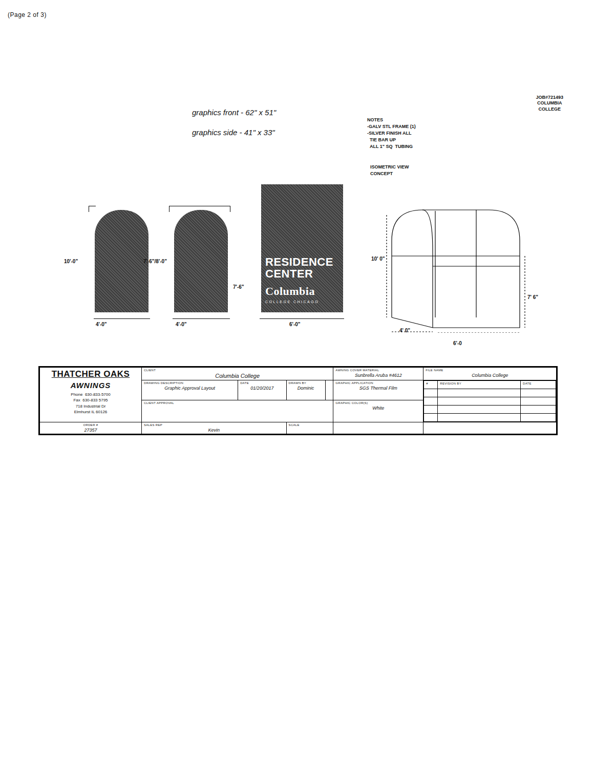(Page 2 of 3)
JOB#721493
COLUMBIA
COLLEGE
graphics front - 62" x 51"
graphics side - 41" x 33"
NOTES
-GALV STL FRAME (1)
-SILVER FINISH ALL
TIE BAR UP
ALL 1" SQ TUBING
ISOMETRIC VIEW
CONCEPT
10'-0"
4'-0"
7'-6"/8'-0"
4'-0"
RESIDENCE
CENTER
Columbia
COLLEGE CHICAGO
7'-6"
6'-0"
10' 0"
7' 6"
4' 0"
6'-0
| THATCHER OAKS AWNINGS Phone 630-833-5700 Fax 630-833 5795 718 Industrial Dr Elmhurst IL 60126 | Client Columbia College | Awning Cover Material Sunbrella Aruba #4612 | File Name Columbia College |
| Drawing Description Graphic Approval Layout | Date 01/20/2017 | Drawn By Dominic | | Graphic Application SGS Thermal Film | / # / Revision By / Date / |
| Client Approval | Graphic Color(s) White |
| Order # 27357 | Sales Rep Kevin | Scale | | |